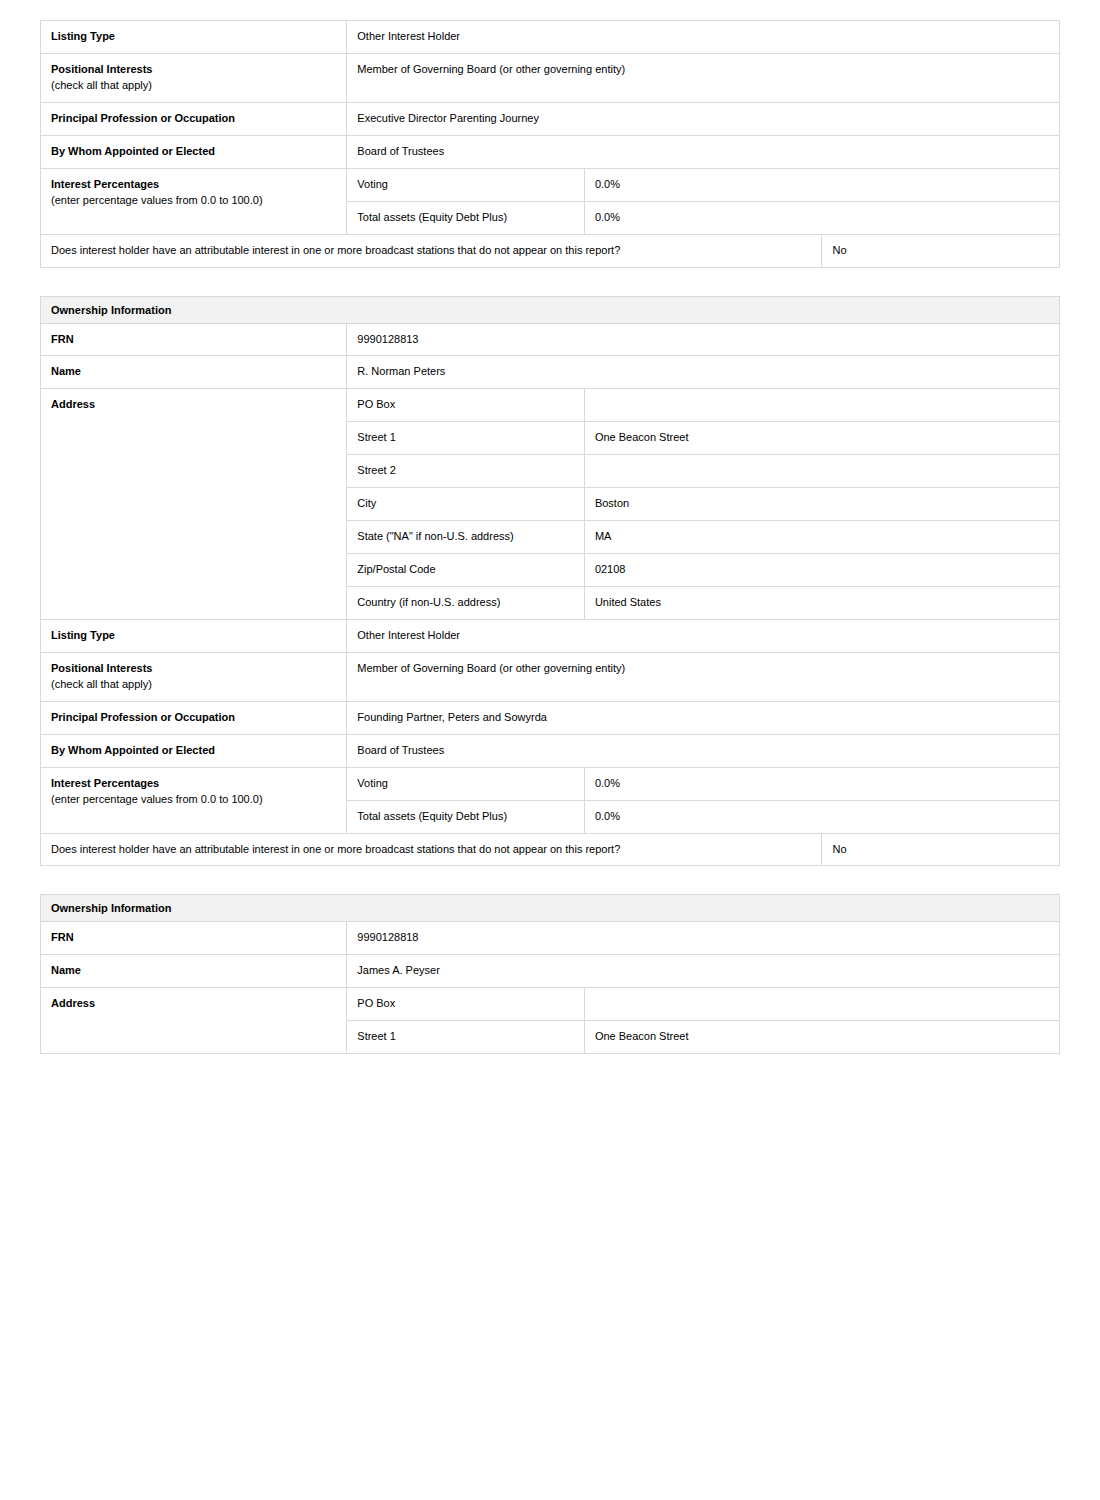| Listing Type | Other Interest Holder |
| Positional Interests (check all that apply) | Member of Governing Board (or other governing entity) |
| Principal Profession or Occupation | Executive Director Parenting Journey |
| By Whom Appointed or Elected | Board of Trustees |
| Interest Percentages (enter percentage values from 0.0 to 100.0) | Voting | 0.0% |
| Total assets (Equity Debt Plus) | 0.0% |
| Does interest holder have an attributable interest in one or more broadcast stations that do not appear on this report? | No |
Ownership Information
| FRN | 9990128813 |
| Name | R. Norman Peters |
| Address | PO Box | |
| Street 1 | One Beacon Street |
| Street 2 | |
| City | Boston |
| State ("NA" if non-U.S. address) | MA |
| Zip/Postal Code | 02108 |
| Country (if non-U.S. address) | United States |
| Listing Type | Other Interest Holder |
| Positional Interests (check all that apply) | Member of Governing Board (or other governing entity) |
| Principal Profession or Occupation | Founding Partner, Peters and Sowyrda |
| By Whom Appointed or Elected | Board of Trustees |
| Interest Percentages (enter percentage values from 0.0 to 100.0) | Voting | 0.0% |
| Total assets (Equity Debt Plus) | 0.0% |
| Does interest holder have an attributable interest in one or more broadcast stations that do not appear on this report? | No |
Ownership Information
| FRN | 9990128818 |
| Name | James A. Peyser |
| Address | PO Box | |
| Street 1 | One Beacon Street |